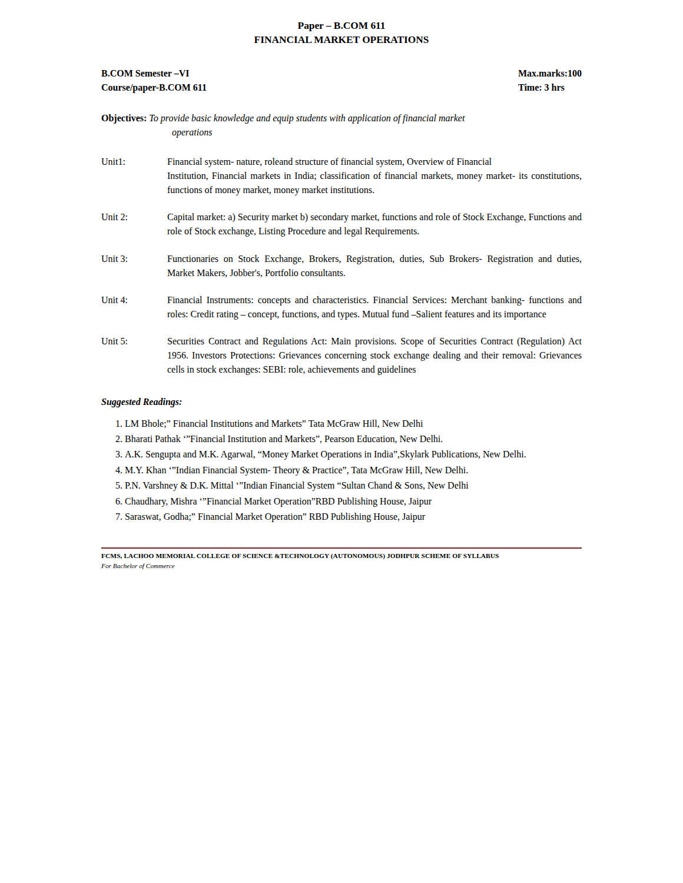Paper – B.COM 611FINANCIAL MARKET OPERATIONS
B.COM Semester –VI
Course/paper-B.COM 611
Max.marks:100
Time: 3 hrs
Objectives: To provide basic knowledge and equip students with application of financial market operations
| Unit1: | Financial system- nature, roleand structure of financial system, Overview of Financial Institution, Financial markets in India; classification of financial markets, money market- its constitutions, functions of money market, money market institutions. |
| Unit 2: | Capital market: a) Security market b) secondary market, functions and role of Stock Exchange, Functions and role of Stock exchange, Listing Procedure and legal Requirements. |
| Unit 3: | Functionaries on Stock Exchange, Brokers, Registration, duties, Sub Brokers- Registration and duties, Market Makers, Jobber's, Portfolio consultants. |
| Unit 4: | Financial Instruments: concepts and characteristics. Financial Services: Merchant banking- functions and roles: Credit rating – concept, functions, and types. Mutual fund –Salient features and its importance |
| Unit 5: | Securities Contract and Regulations Act: Main provisions. Scope of Securities Contract (Regulation) Act 1956. Investors Protections: Grievances concerning stock exchange dealing and their removal: Grievances cells in stock exchanges: SEBI: role, achievements and guidelines |
Suggested Readings:
LM Bhole;” Financial Institutions and Markets” Tata McGraw Hill, New Delhi
Bharati Pathak ‘”Financial Institution and Markets”, Pearson Education, New Delhi.
A.K. Sengupta and M.K. Agarwal, “Money Market Operations in India”,Skylark Publications, New Delhi.
M.Y. Khan ‘”Indian Financial System- Theory & Practice”, Tata McGraw Hill, New Delhi.
P.N. Varshney & D.K. Mittal ‘”Indian Financial System “Sultan Chand & Sons, New Delhi
Chaudhary, Mishra ‘”Financial Market Operation”RBD Publishing House, Jaipur
Saraswat, Godha;” Financial Market Operation” RBD Publishing House, Jaipur
FCMS, LACHOO MEMORIAL COLLEGE OF SCIENCE &TECHNOLOGY (AUTONOMOUS) JODHPUR SCHEME OF SYLLABUS
For Bachelor of Commerce